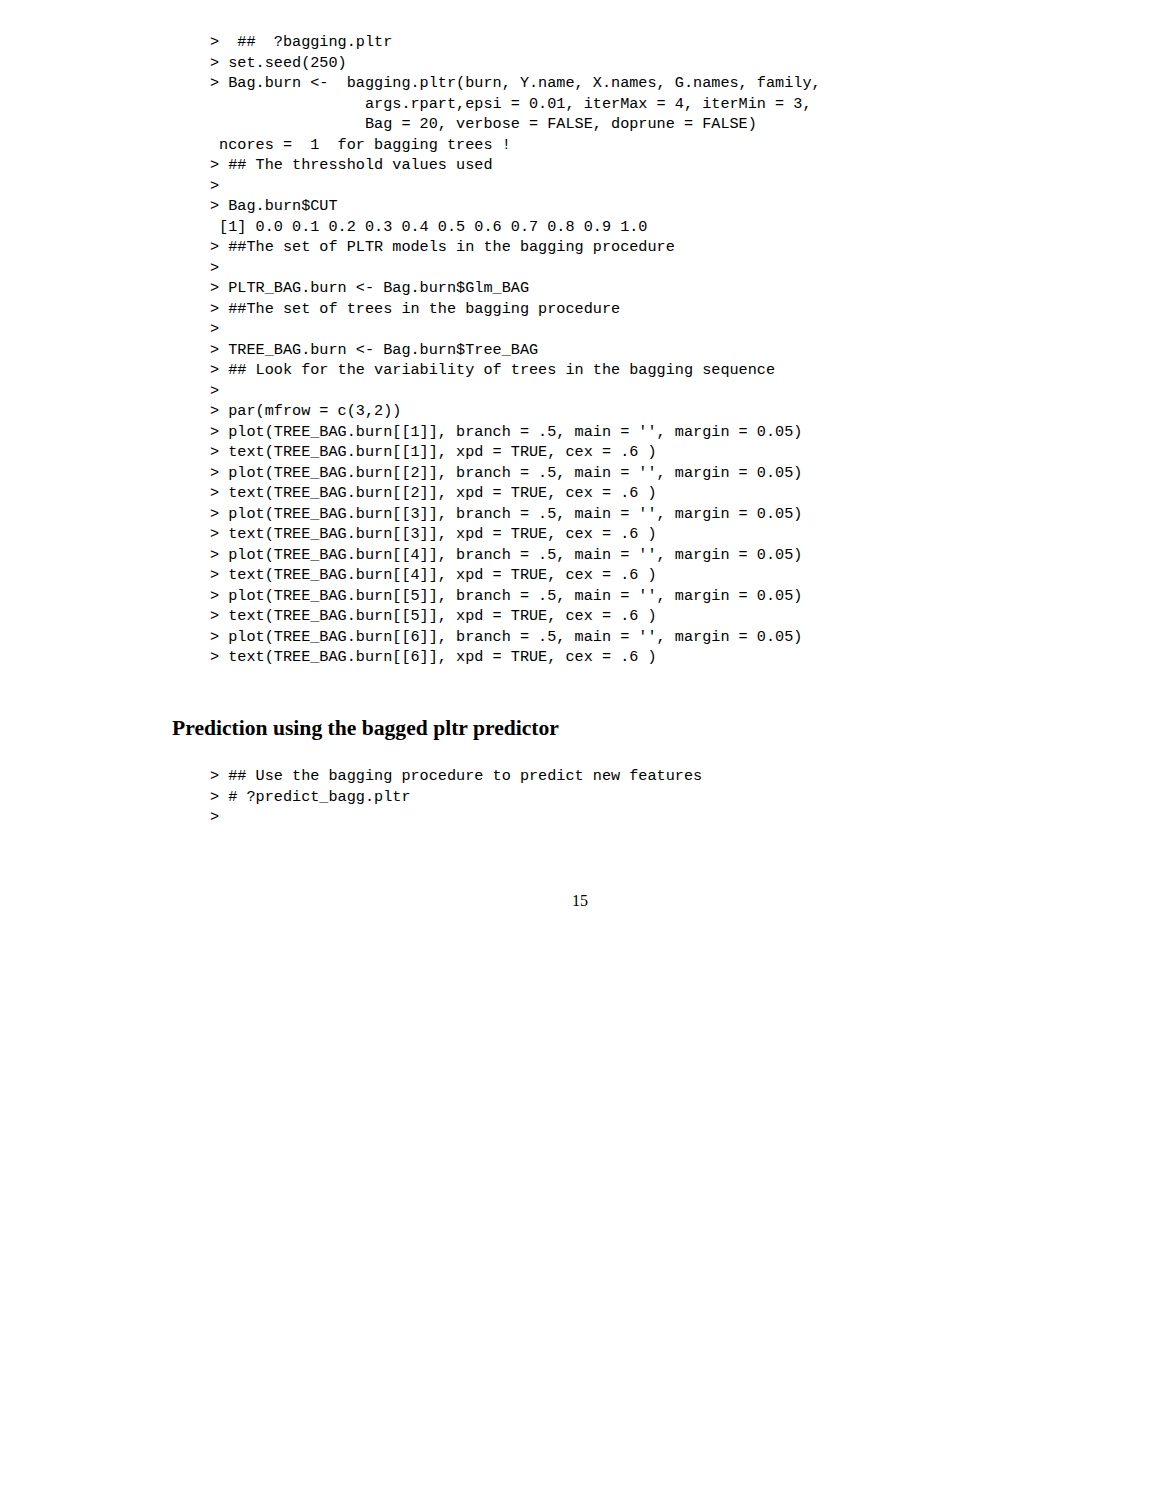>  ##  ?bagging.pltr
> set.seed(250)
> Bag.burn <-  bagging.pltr(burn, Y.name, X.names, G.names, family,
                 args.rpart,epsi = 0.01, iterMax = 4, iterMin = 3,
                 Bag = 20, verbose = FALSE, doprune = FALSE)
 ncores =  1  for bagging trees !
> ## The thresshold values used
>
> Bag.burn$CUT
 [1] 0.0 0.1 0.2 0.3 0.4 0.5 0.6 0.7 0.8 0.9 1.0
> ##The set of PLTR models in the bagging procedure
>
> PLTR_BAG.burn <- Bag.burn$Glm_BAG
> ##The set of trees in the bagging procedure
>
> TREE_BAG.burn <- Bag.burn$Tree_BAG
> ## Look for the variability of trees in the bagging sequence
>
> par(mfrow = c(3,2))
> plot(TREE_BAG.burn[[1]], branch = .5, main = '', margin = 0.05)
> text(TREE_BAG.burn[[1]], xpd = TRUE, cex = .6 )
> plot(TREE_BAG.burn[[2]], branch = .5, main = '', margin = 0.05)
> text(TREE_BAG.burn[[2]], xpd = TRUE, cex = .6 )
> plot(TREE_BAG.burn[[3]], branch = .5, main = '', margin = 0.05)
> text(TREE_BAG.burn[[3]], xpd = TRUE, cex = .6 )
> plot(TREE_BAG.burn[[4]], branch = .5, main = '', margin = 0.05)
> text(TREE_BAG.burn[[4]], xpd = TRUE, cex = .6 )
> plot(TREE_BAG.burn[[5]], branch = .5, main = '', margin = 0.05)
> text(TREE_BAG.burn[[5]], xpd = TRUE, cex = .6 )
> plot(TREE_BAG.burn[[6]], branch = .5, main = '', margin = 0.05)
> text(TREE_BAG.burn[[6]], xpd = TRUE, cex = .6 )
Prediction using the bagged pltr predictor
> ## Use the bagging procedure to predict new features
> # ?predict_bagg.pltr
>
15